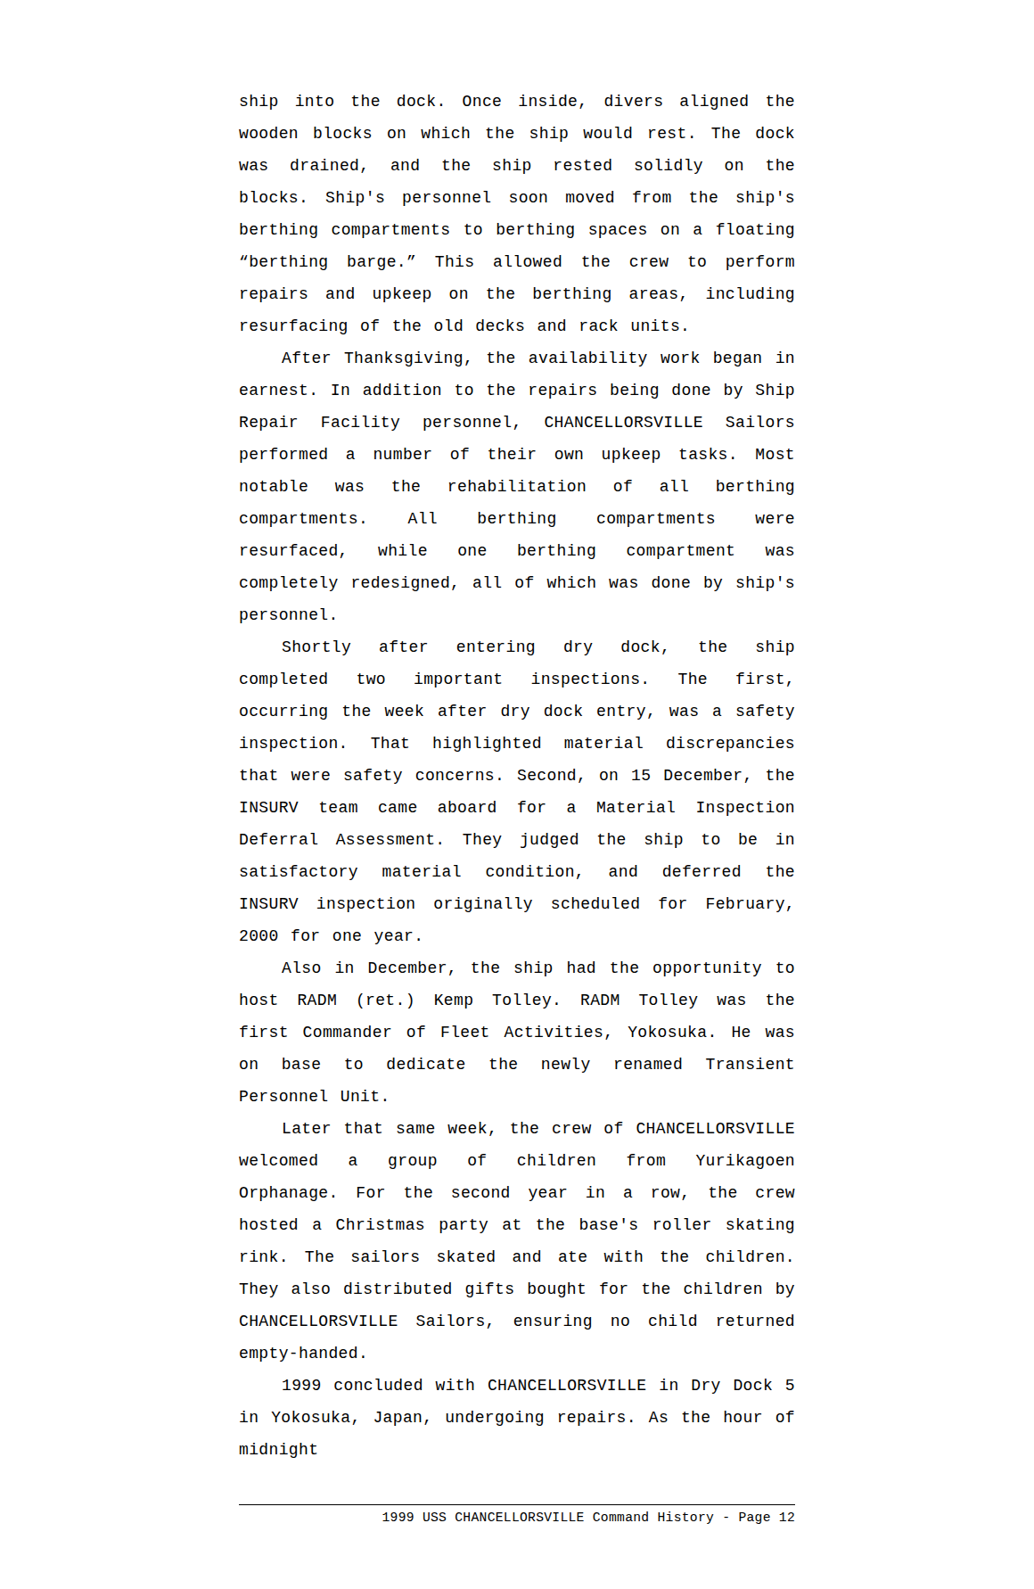ship into the dock. Once inside, divers aligned the wooden blocks on which the ship would rest. The dock was drained, and the ship rested solidly on the blocks. Ship's personnel soon moved from the ship's berthing compartments to berthing spaces on a floating “berthing barge.” This allowed the crew to perform repairs and upkeep on the berthing areas, including resurfacing of the old decks and rack units.
After Thanksgiving, the availability work began in earnest. In addition to the repairs being done by Ship Repair Facility personnel, CHANCELLORSVILLE Sailors performed a number of their own upkeep tasks. Most notable was the rehabilitation of all berthing compartments. All berthing compartments were resurfaced, while one berthing compartment was completely redesigned, all of which was done by ship's personnel.
Shortly after entering dry dock, the ship completed two important inspections. The first, occurring the week after dry dock entry, was a safety inspection. That highlighted material discrepancies that were safety concerns. Second, on 15 December, the INSURV team came aboard for a Material Inspection Deferral Assessment. They judged the ship to be in satisfactory material condition, and deferred the INSURV inspection originally scheduled for February, 2000 for one year.
Also in December, the ship had the opportunity to host RADM (ret.) Kemp Tolley. RADM Tolley was the first Commander of Fleet Activities, Yokosuka. He was on base to dedicate the newly renamed Transient Personnel Unit.
Later that same week, the crew of CHANCELLORSVILLE welcomed a group of children from Yurikagoen Orphanage. For the second year in a row, the crew hosted a Christmas party at the base's roller skating rink. The sailors skated and ate with the children. They also distributed gifts bought for the children by CHANCELLORSVILLE Sailors, ensuring no child returned empty-handed.
1999 concluded with CHANCELLORSVILLE in Dry Dock 5 in Yokosuka, Japan, undergoing repairs. As the hour of midnight
1999 USS CHANCELLORSVILLE Command History - Page 12